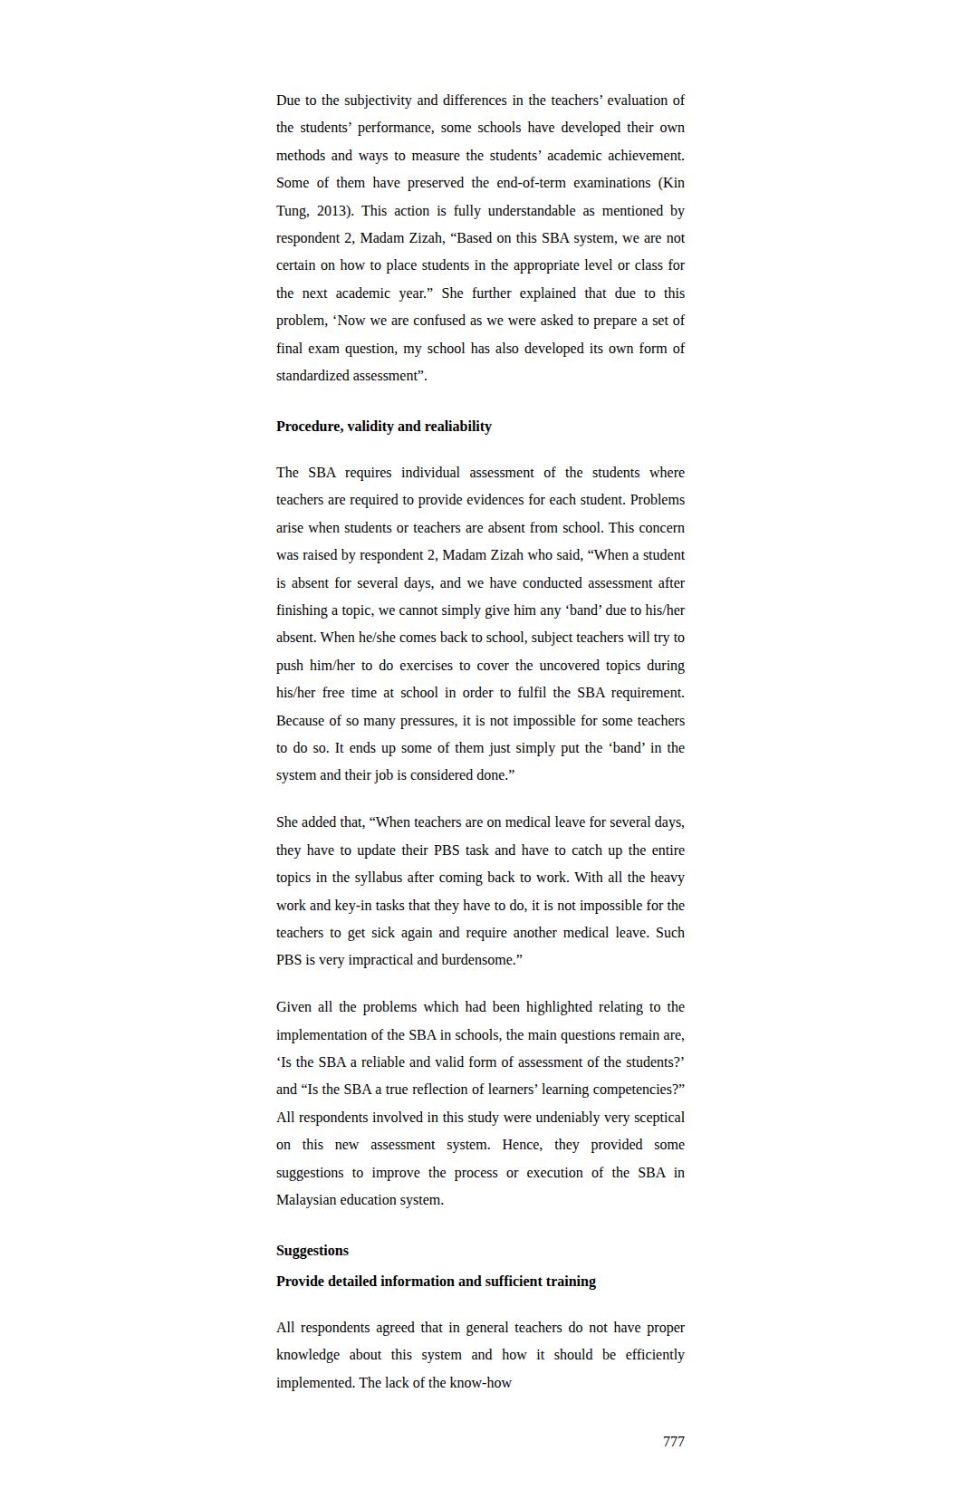Due to the subjectivity and differences in the teachers’ evaluation of the students’ performance, some schools have developed their own methods and ways to measure the students’ academic achievement. Some of them have preserved the end-of-term examinations (Kin Tung, 2013). This action is fully understandable as mentioned by respondent 2, Madam Zizah, “Based on this SBA system, we are not certain on how to place students in the appropriate level or class for the next academic year.” She further explained that due to this problem, ‘Now we are confused as we were asked to prepare a set of final exam question, my school has also developed its own form of standardized assessment”.
Procedure, validity and realiability
The SBA requires individual assessment of the students where teachers are required to provide evidences for each student. Problems arise when students or teachers are absent from school. This concern was raised by respondent 2, Madam Zizah who said, “When a student is absent for several days, and we have conducted assessment after finishing a topic, we cannot simply give him any ‘band’ due to his/her absent. When he/she comes back to school, subject teachers will try to push him/her to do exercises to cover the uncovered topics during his/her free time at school in order to fulfil the SBA requirement. Because of so many pressures, it is not impossible for some teachers to do so. It ends up some of them just simply put the ‘band’ in the system and their job is considered done.”
She added that, “When teachers are on medical leave for several days, they have to update their PBS task and have to catch up the entire topics in the syllabus after coming back to work. With all the heavy work and key-in tasks that they have to do, it is not impossible for the teachers to get sick again and require another medical leave. Such PBS is very impractical and burdensome.”
Given all the problems which had been highlighted relating to the implementation of the SBA in schools, the main questions remain are, ‘Is the SBA a reliable and valid form of assessment of the students?’ and “Is the SBA a true reflection of learners’ learning competencies?” All respondents involved in this study were undeniably very sceptical on this new assessment system. Hence, they provided some suggestions to improve the process or execution of the SBA in Malaysian education system.
Suggestions
Provide detailed information and sufficient training
All respondents agreed that in general teachers do not have proper knowledge about this system and how it should be efficiently implemented. The lack of the know-how
777